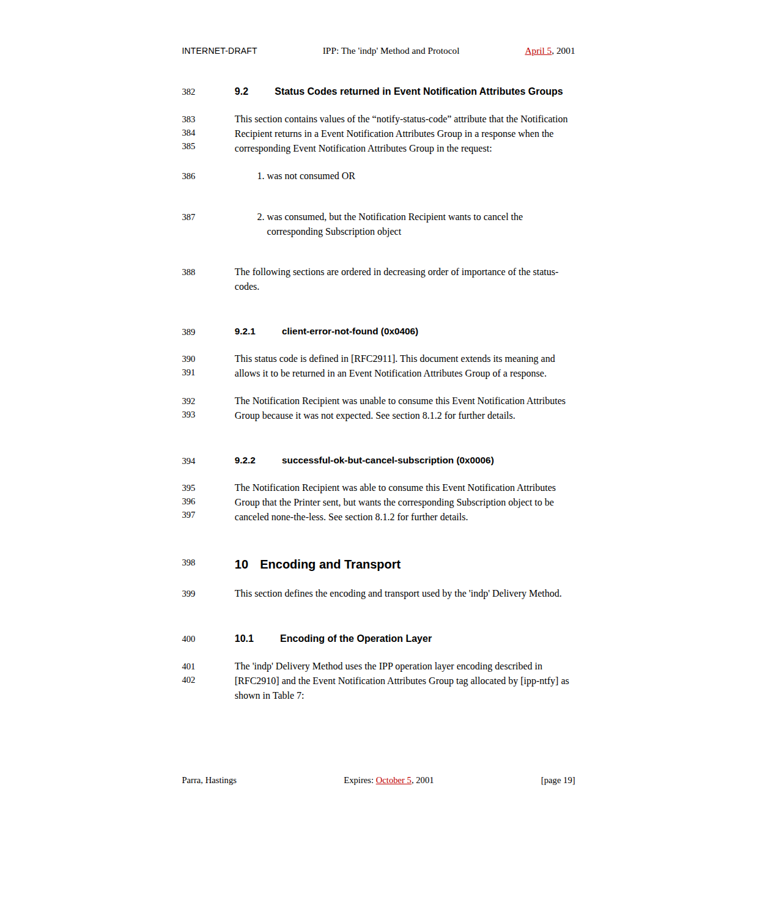INTERNET-DRAFT
IPP: The 'indp' Method and Protocol
April 5, 2001
382
9.2 Status Codes returned in Event Notification Attributes Groups
383384385
This section contains values of the “notify-status-code” attribute that the Notification Recipient returns in a Event Notification Attributes Group in a response when the corresponding Event Notification Attributes Group in the request:
386
was not consumed OR
387
was consumed, but the Notification Recipient wants to cancel the corresponding Subscription object
388
The following sections are ordered in decreasing order of importance of the status-codes.
389
9.2.1 client-error-not-found (0x0406)
390391
This status code is defined in [RFC2911]. This document extends its meaning and allows it to be returned in an Event Notification Attributes Group of a response.
392393
The Notification Recipient was unable to consume this Event Notification Attributes Group because it was not expected. See section 8.1.2 for further details.
394
9.2.2 successful-ok-but-cancel-subscription (0x0006)
395396397
The Notification Recipient was able to consume this Event Notification Attributes Group that the Printer sent, but wants the corresponding Subscription object to be canceled none-the-less. See section 8.1.2 for further details.
398
10 Encoding and Transport
399
This section defines the encoding and transport used by the 'indp' Delivery Method.
400
10.1 Encoding of the Operation Layer
401402
The 'indp' Delivery Method uses the IPP operation layer encoding described in [RFC2910] and the Event Notification Attributes Group tag allocated by [ipp-ntfy] as shown in Table 7:
Parra, Hastings
Expires: October 5, 2001
[page 19]